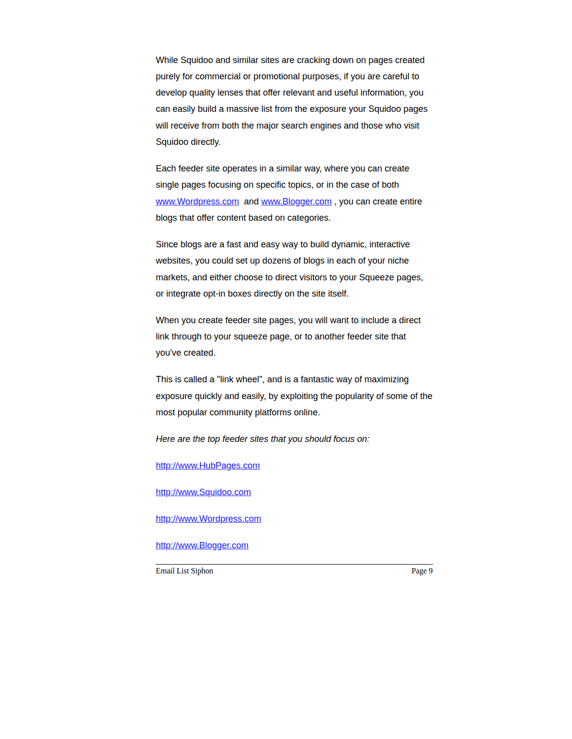While Squidoo and similar sites are cracking down on pages created purely for commercial or promotional purposes, if you are careful to develop quality lenses that offer relevant and useful information, you can easily build a massive list from the exposure your Squidoo pages will receive from both the major search engines and those who visit Squidoo directly.
Each feeder site operates in a similar way, where you can create single pages focusing on specific topics, or in the case of both www.Wordpress.com and www.Blogger.com , you can create entire blogs that offer content based on categories.
Since blogs are a fast and easy way to build dynamic, interactive websites, you could set up dozens of blogs in each of your niche markets, and either choose to direct visitors to your Squeeze pages, or integrate opt-in boxes directly on the site itself.
When you create feeder site pages, you will want to include a direct link through to your squeeze page, or to another feeder site that you've created.
This is called a "link wheel", and is a fantastic way of maximizing exposure quickly and easily, by exploiting the popularity of some of the most popular community platforms online.
Here are the top feeder sites that you should focus on:
http://www.HubPages.com
http://www.Squidoo.com
http://www.Wordpress.com
http://www.Blogger.com
Email List Siphon Page 9